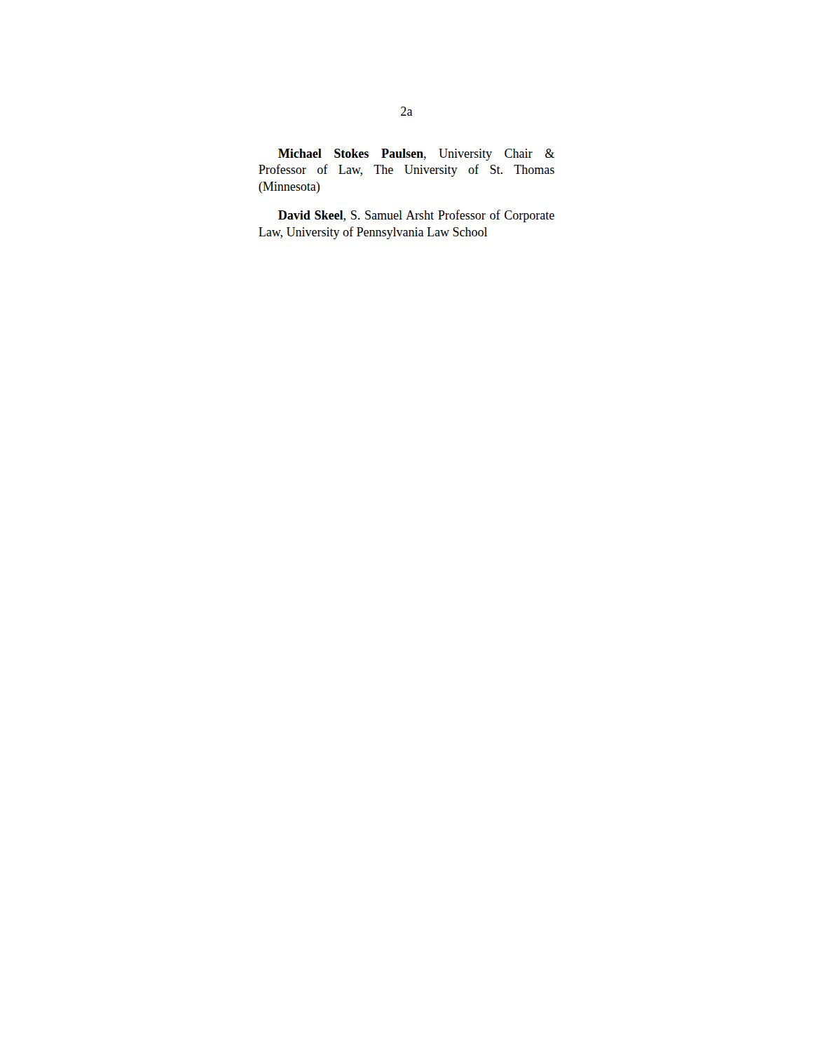2a
Michael Stokes Paulsen, University Chair & Professor of Law, The University of St. Thomas (Minnesota)
David Skeel, S. Samuel Arsht Professor of Corporate Law, University of Pennsylvania Law School